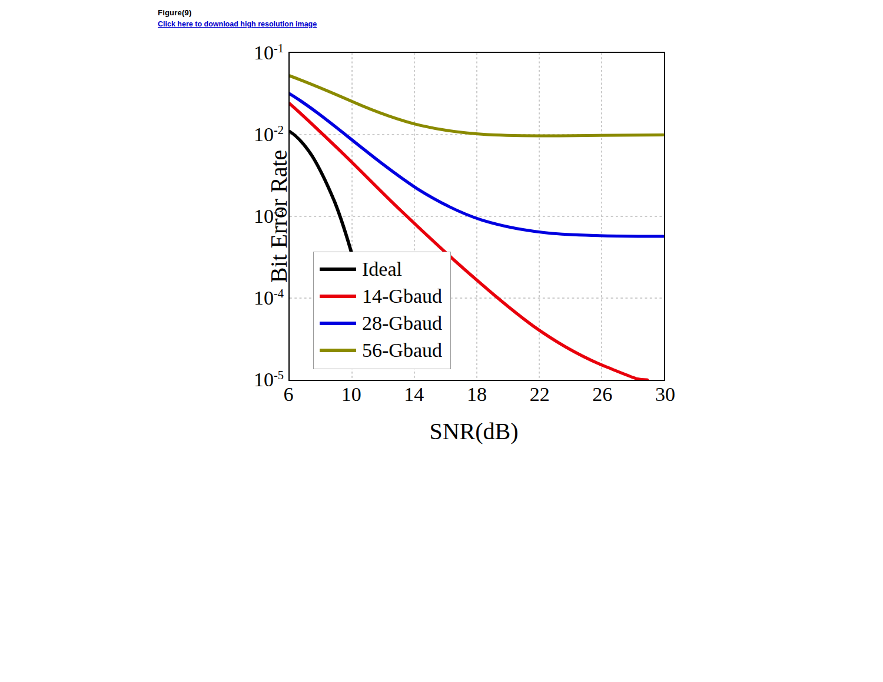Figure(9)
Click here to download high resolution image
Bit Error Rate
10-1
10-2
10-3
10-4
10-5
Ideal
14-Gbaud
28-Gbaud
56-Gbaud
6
10
14
18
22
26
30
SNR(dB)
Figure 9: Bit error rate versus SNR (dB) for the ideal case and for 14-Gbaud, 28-Gbaud, and 56-Gbaud signals.